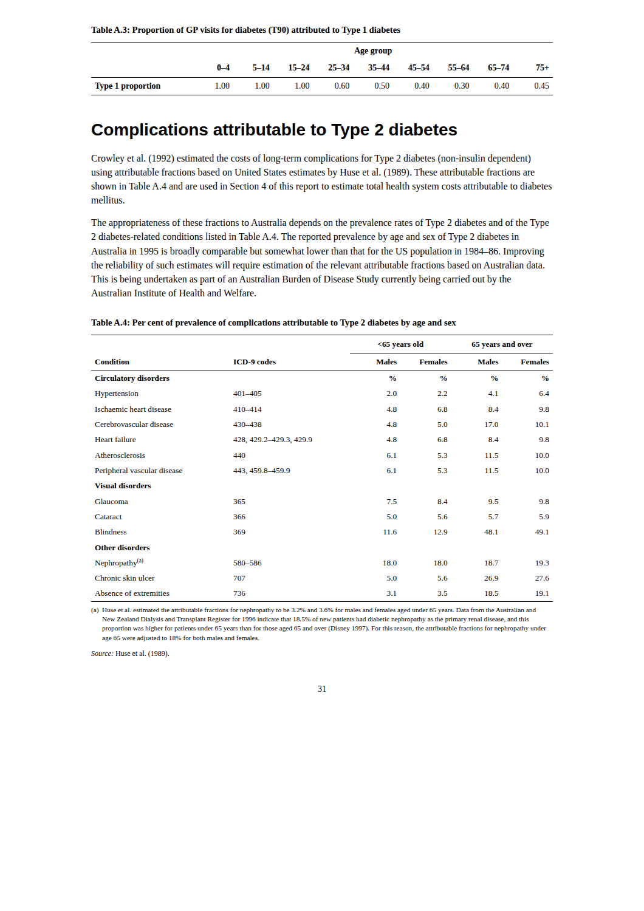Table A.3: Proportion of GP visits for diabetes (T90) attributed to Type 1 diabetes
| | Age group |
| --- | --- |
| | 0–4 | 5–14 | 15–24 | 25–34 | 35–44 | 45–54 | 55–64 | 65–74 | 75+ |
| Type 1 proportion | 1.00 | 1.00 | 1.00 | 0.60 | 0.50 | 0.40 | 0.30 | 0.40 | 0.45 |
Complications attributable to Type 2 diabetes
Crowley et al. (1992) estimated the costs of long-term complications for Type 2 diabetes (non-insulin dependent) using attributable fractions based on United States estimates by Huse et al. (1989). These attributable fractions are shown in Table A.4 and are used in Section 4 of this report to estimate total health system costs attributable to diabetes mellitus.
The appropriateness of these fractions to Australia depends on the prevalence rates of Type 2 diabetes and of the Type 2 diabetes-related conditions listed in Table A.4. The reported prevalence by age and sex of Type 2 diabetes in Australia in 1995 is broadly comparable but somewhat lower than that for the US population in 1984–86. Improving the reliability of such estimates will require estimation of the relevant attributable fractions based on Australian data. This is being undertaken as part of an Australian Burden of Disease Study currently being carried out by the Australian Institute of Health and Welfare.
Table A.4: Per cent of prevalence of complications attributable to Type 2 diabetes by age and sex
| | | <65 years old | 65 years and over |
| --- | --- | --- | --- |
| Condition | ICD-9 codes | Males | Females | Males | Females |
| Circulatory disorders | | % | % | % | % |
| Hypertension | 401–405 | 2.0 | 2.2 | 4.1 | 6.4 |
| Ischaemic heart disease | 410–414 | 4.8 | 6.8 | 8.4 | 9.8 |
| Cerebrovascular disease | 430–438 | 4.8 | 5.0 | 17.0 | 10.1 |
| Heart failure | 428, 429.2–429.3, 429.9 | 4.8 | 6.8 | 8.4 | 9.8 |
| Atherosclerosis | 440 | 6.1 | 5.3 | 11.5 | 10.0 |
| Peripheral vascular disease | 443, 459.8–459.9 | 6.1 | 5.3 | 11.5 | 10.0 |
| Visual disorders | | | | | |
| Glaucoma | 365 | 7.5 | 8.4 | 9.5 | 9.8 |
| Cataract | 366 | 5.0 | 5.6 | 5.7 | 5.9 |
| Blindness | 369 | 11.6 | 12.9 | 48.1 | 49.1 |
| Other disorders | | | | | |
| Nephropathy (a) | 580–586 | 18.0 | 18.0 | 18.7 | 19.3 |
| Chronic skin ulcer | 707 | 5.0 | 5.6 | 26.9 | 27.6 |
| Absence of extremities | 736 | 3.1 | 3.5 | 18.5 | 19.1 |
(a) Huse et al. estimated the attributable fractions for nephropathy to be 3.2% and 3.6% for males and females aged under 65 years. Data from the Australian and New Zealand Dialysis and Transplant Register for 1996 indicate that 18.5% of new patients had diabetic nephropathy as the primary renal disease, and this proportion was higher for patients under 65 years than for those aged 65 and over (Disney 1997). For this reason, the attributable fractions for nephropathy under age 65 were adjusted to 18% for both males and females.
Source: Huse et al. (1989).
31